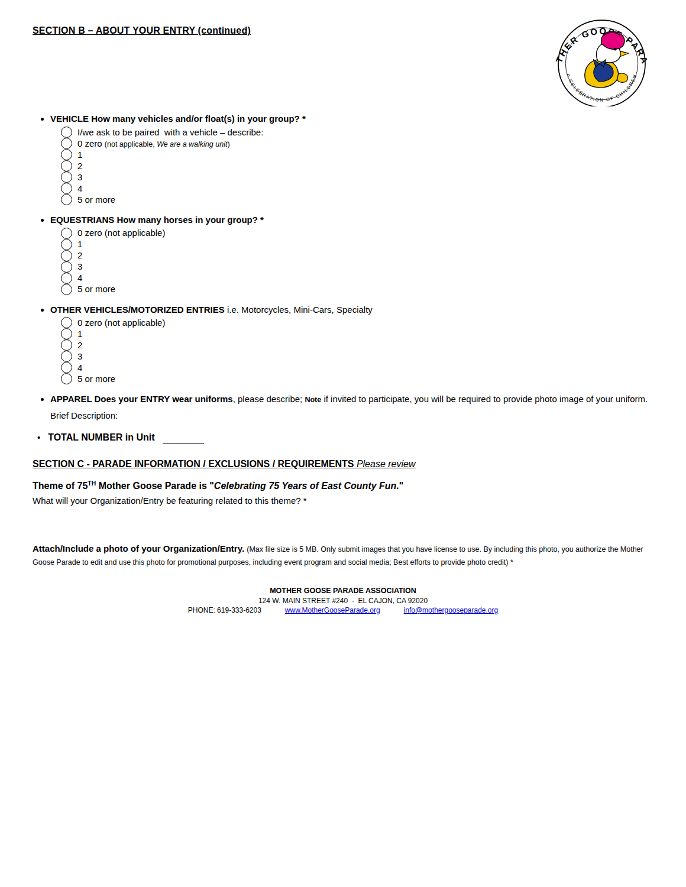MOTHER GOOSE PARADE A CELEBRATION OF CHILDREN
SECTION B – ABOUT YOUR ENTRY (continued)
VEHICLE How many vehicles and/or float(s) in your group? *
I/we ask to be paired with a vehicle – describe:
0 zero (not applicable, We are a walking unit)
1
2
3
4
5 or more
EQUESTRIANS How many horses in your group? *
0 zero (not applicable)
1
2
3
4
5 or more
OTHER VEHICLES/MOTORIZED ENTRIES i.e. Motorcycles, Mini-Cars, Specialty
0 zero (not applicable)
1
2
3
4
5 or more
APPAREL Does your ENTRY wear uniforms, please describe; Note if invited to participate, you will be required to provide photo image of your uniform.
Brief Description:
• TOTAL NUMBER in Unit
SECTION C - PARADE INFORMATION / EXCLUSIONS / REQUIREMENTS Please review
Theme of 75TH Mother Goose Parade is "Celebrating 75 Years of East County Fun."
What will your Organization/Entry be featuring related to this theme? *
Attach/Include a photo of your Organization/Entry. (Max file size is 5 MB. Only submit images that you have license to use. By including this photo, you authorize the Mother Goose Parade to edit and use this photo for promotional purposes, including event program and social media; Best efforts to provide photo credit) *
MOTHER GOOSE PARADE ASSOCIATION
124 W. MAIN STREET #240 - EL CAJON, CA 92020
PHONE: 619-333-6203 www.MotherGooseParade.org info@mothergooseparade.org